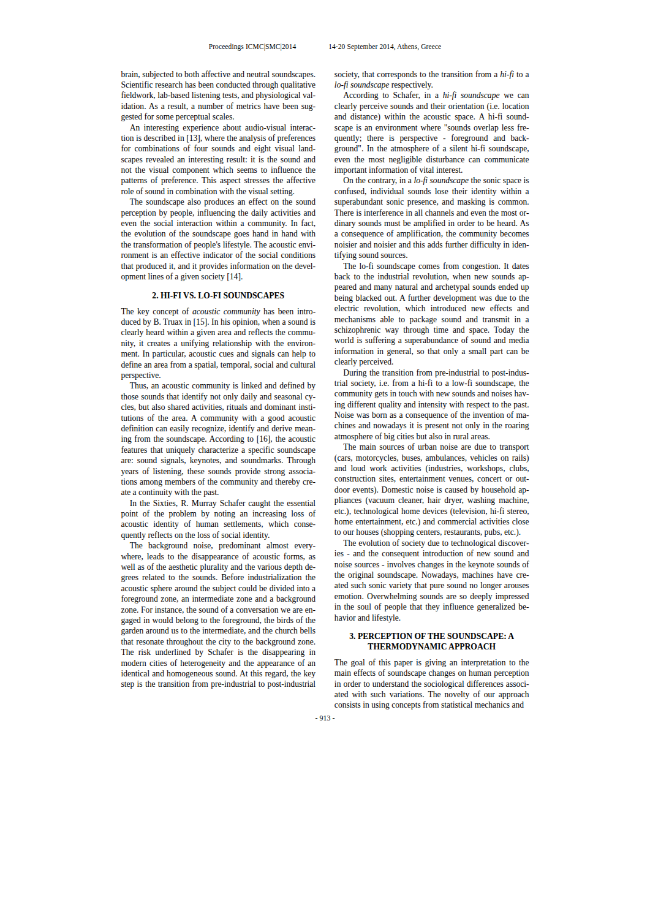Proceedings ICMC|SMC|2014 14-20 September 2014, Athens, Greece
brain, subjected to both affective and neutral soundscapes. Scientific research has been conducted through qualitative fieldwork, lab-based listening tests, and physiological validation. As a result, a number of metrics have been suggested for some perceptual scales.
An interesting experience about audio-visual interaction is described in [13], where the analysis of preferences for combinations of four sounds and eight visual landscapes revealed an interesting result: it is the sound and not the visual component which seems to influence the patterns of preference. This aspect stresses the affective role of sound in combination with the visual setting.
The soundscape also produces an effect on the sound perception by people, influencing the daily activities and even the social interaction within a community. In fact, the evolution of the soundscape goes hand in hand with the transformation of people's lifestyle. The acoustic environment is an effective indicator of the social conditions that produced it, and it provides information on the development lines of a given society [14].
2. Hi-fi vs. Lo-fi soundscapes
The key concept of acoustic community has been introduced by B. Truax in [15]. In his opinion, when a sound is clearly heard within a given area and reflects the community, it creates a unifying relationship with the environment. In particular, acoustic cues and signals can help to define an area from a spatial, temporal, social and cultural perspective.
Thus, an acoustic community is linked and defined by those sounds that identify not only daily and seasonal cycles, but also shared activities, rituals and dominant institutions of the area. A community with a good acoustic definition can easily recognize, identify and derive meaning from the soundscape. According to [16], the acoustic features that uniquely characterize a specific soundscape are: sound signals, keynotes, and soundmarks. Through years of listening, these sounds provide strong associations among members of the community and thereby create a continuity with the past.
In the Sixties, R. Murray Schafer caught the essential point of the problem by noting an increasing loss of acoustic identity of human settlements, which consequently reflects on the loss of social identity.
The background noise, predominant almost everywhere, leads to the disappearance of acoustic forms, as well as of the aesthetic plurality and the various depth degrees related to the sounds. Before industrialization the acoustic sphere around the subject could be divided into a foreground zone, an intermediate zone and a background zone. For instance, the sound of a conversation we are engaged in would belong to the foreground, the birds of the garden around us to the intermediate, and the church bells that resonate throughout the city to the background zone. The risk underlined by Schafer is the disappearing in modern cities of heterogeneity and the appearance of an identical and homogeneous sound. At this regard, the key step is the transition from pre-industrial to post-industrial society, that corresponds to the transition from a hi-fi to a lo-fi soundscape respectively.
According to Schafer, in a hi-fi soundscape we can clearly perceive sounds and their orientation (i.e. location and distance) within the acoustic space. A hi-fi soundscape is an environment where "sounds overlap less frequently; there is perspective - foreground and background". In the atmosphere of a silent hi-fi soundscape, even the most negligible disturbance can communicate important information of vital interest.
On the contrary, in a lo-fi soundscape the sonic space is confused, individual sounds lose their identity within a superabundant sonic presence, and masking is common. There is interference in all channels and even the most ordinary sounds must be amplified in order to be heard. As a consequence of amplification, the community becomes noisier and noisier and this adds further difficulty in identifying sound sources.
The lo-fi soundscape comes from congestion. It dates back to the industrial revolution, when new sounds appeared and many natural and archetypal sounds ended up being blacked out. A further development was due to the electric revolution, which introduced new effects and mechanisms able to package sound and transmit in a schizophrenic way through time and space. Today the world is suffering a superabundance of sound and media information in general, so that only a small part can be clearly perceived.
During the transition from pre-industrial to post-industrial society, i.e. from a hi-fi to a low-fi soundscape, the community gets in touch with new sounds and noises having different quality and intensity with respect to the past. Noise was born as a consequence of the invention of machines and nowadays it is present not only in the roaring atmosphere of big cities but also in rural areas.
The main sources of urban noise are due to transport (cars, motorcycles, buses, ambulances, vehicles on rails) and loud work activities (industries, workshops, clubs, construction sites, entertainment venues, concert or outdoor events). Domestic noise is caused by household appliances (vacuum cleaner, hair dryer, washing machine, etc.), technological home devices (television, hi-fi stereo, home entertainment, etc.) and commercial activities close to our houses (shopping centers, restaurants, pubs, etc.).
The evolution of society due to technological discoveries - and the consequent introduction of new sound and noise sources - involves changes in the keynote sounds of the original soundscape. Nowadays, machines have created such sonic variety that pure sound no longer arouses emotion. Overwhelming sounds are so deeply impressed in the soul of people that they influence generalized behavior and lifestyle.
3. Perception of the soundscape: a thermodynamic approach
The goal of this paper is giving an interpretation to the main effects of soundscape changes on human perception in order to understand the sociological differences associated with such variations. The novelty of our approach consists in using concepts from statistical mechanics and
- 913 -